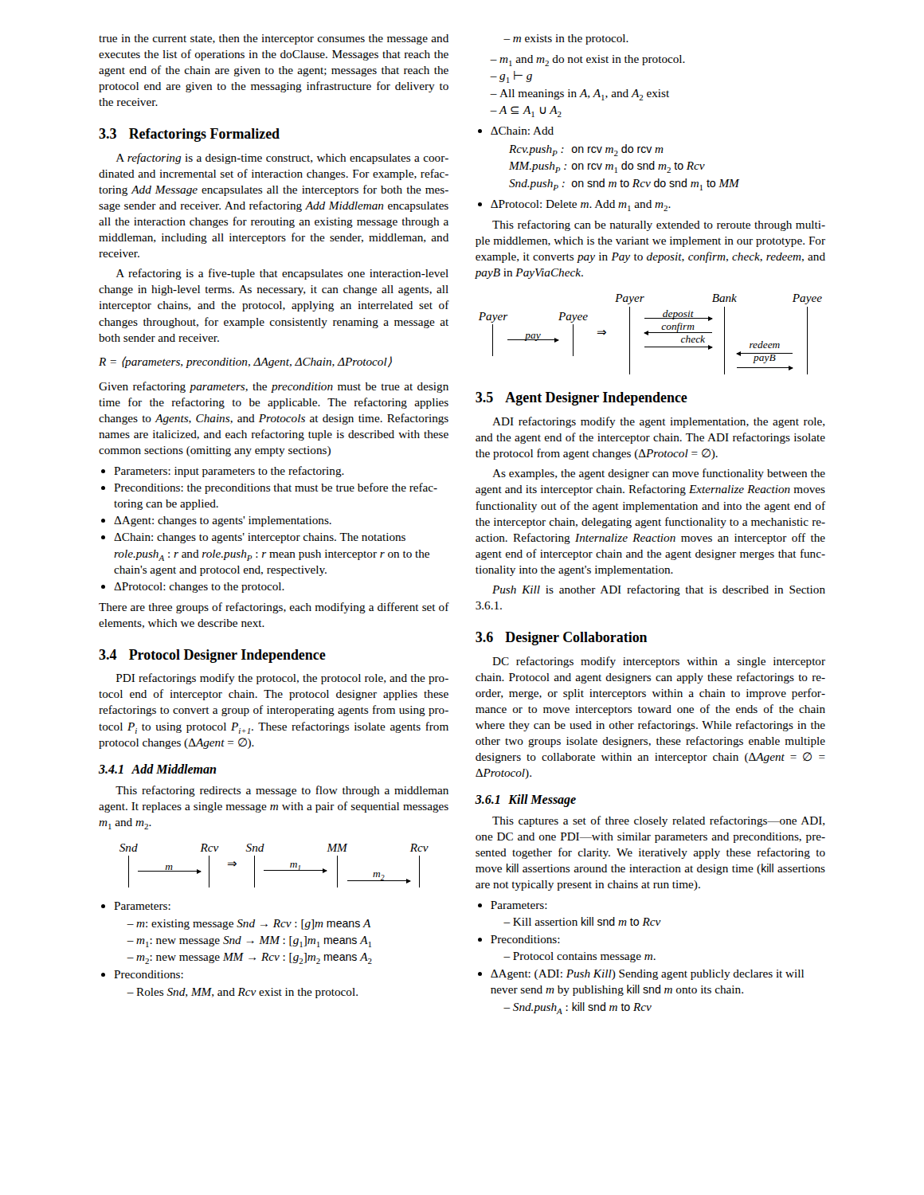true in the current state, then the interceptor consumes the message and executes the list of operations in the doClause. Messages that reach the agent end of the chain are given to the agent; messages that reach the protocol end are given to the messaging infrastructure for delivery to the receiver.
3.3 Refactorings Formalized
A refactoring is a design-time construct, which encapsulates a coordinated and incremental set of interaction changes. For example, refactoring Add Message encapsulates all the interceptors for both the message sender and receiver. And refactoring Add Middleman encapsulates all the interaction changes for rerouting an existing message through a middleman, including all interceptors for the sender, middleman, and receiver.
A refactoring is a five-tuple that encapsulates one interaction-level change in high-level terms. As necessary, it can change all agents, all interceptor chains, and the protocol, applying an interrelated set of changes throughout, for example consistently renaming a message at both sender and receiver.
R = ⟨parameters, precondition, ΔAgent, ΔChain, ΔProtocol⟩
Given refactoring parameters, the precondition must be true at design time for the refactoring to be applicable. The refactoring applies changes to Agents, Chains, and Protocols at design time. Refactorings names are italicized, and each refactoring tuple is described with these common sections (omitting any empty sections)
Parameters: input parameters to the refactoring.
Preconditions: the preconditions that must be true before the refactoring can be applied.
ΔAgent: changes to agents' implementations.
ΔChain: changes to agents' interceptor chains. The notations role.pushA : r and role.pushP : r mean push interceptor r on to the chain's agent and protocol end, respectively.
ΔProtocol: changes to the protocol.
There are three groups of refactorings, each modifying a different set of elements, which we describe next.
3.4 Protocol Designer Independence
PDI refactorings modify the protocol, the protocol role, and the protocol end of interceptor chain. The protocol designer applies these refactorings to convert a group of interoperating agents from using protocol Pi to using protocol Pi+1. These refactorings isolate agents from protocol changes (ΔAgent = ∅).
3.4.1 Add Middleman
This refactoring redirects a message to flow through a middleman agent. It replaces a single message m with a pair of sequential messages m1 and m2.
| Snd | | Rcv |
| | m | |
⇒
| Snd | | MM | | Rcv |
| | m 1 | | m 2 | |
Parameters:
m: existing message Snd → Rcv : [g]m means A
m1: new message Snd → MM : [g1]m1 means A1
m2: new message MM → Rcv : [g2]m2 means A2
Preconditions:
Roles Snd, MM, and Rcv exist in the protocol.
m exists in the protocol.
– m1 and m2 do not exist in the protocol.
– g1 ⊢ g
– All meanings in A, A1, and A2 exist
– A ⊆ A1 ∪ A2
ΔChain: Add
Rcv.pushP : on rcv m2 do rcv m
MM.pushP : on rcv m1 do snd m2 to Rcv
Snd.pushP : on snd m to Rcv do snd m1 to MM
ΔProtocol: Delete m. Add m1 and m2.
This refactoring can be naturally extended to reroute through multiple middlemen, which is the variant we implement in our prototype. For example, it converts pay in Pay to deposit, confirm, check, redeem, and payB in PayViaCheck.
| Payer | | Payee |
| | pay | |
⇒
| Payer | | Bank | | Payee |
| | deposit confirm check | | redeem payB | |
3.5 Agent Designer Independence
ADI refactorings modify the agent implementation, the agent role, and the agent end of the interceptor chain. The ADI refactorings isolate the protocol from agent changes (ΔProtocol = ∅).
As examples, the agent designer can move functionality between the agent and its interceptor chain. Refactoring Externalize Reaction moves functionality out of the agent implementation and into the agent end of the interceptor chain, delegating agent functionality to a mechanistic reaction. Refactoring Internalize Reaction moves an interceptor off the agent end of interceptor chain and the agent designer merges that functionality into the agent's implementation.
Push Kill is another ADI refactoring that is described in Section 3.6.1.
3.6 Designer Collaboration
DC refactorings modify interceptors within a single interceptor chain. Protocol and agent designers can apply these refactorings to reorder, merge, or split interceptors within a chain to improve performance or to move interceptors toward one of the ends of the chain where they can be used in other refactorings. While refactorings in the other two groups isolate designers, these refactorings enable multiple designers to collaborate within an interceptor chain (ΔAgent = ∅ = ΔProtocol).
3.6.1 Kill Message
This captures a set of three closely related refactorings—one ADI, one DC and one PDI—with similar parameters and preconditions, presented together for clarity. We iteratively apply these refactoring to move kill assertions around the interaction at design time (kill assertions are not typically present in chains at run time).
Parameters:
Kill assertion kill snd m to Rcv
Preconditions:
Protocol contains message m.
ΔAgent: (ADI: Push Kill) Sending agent publicly declares it will never send m by publishing kill snd m onto its chain.
Snd.pushA : kill snd m to Rcv